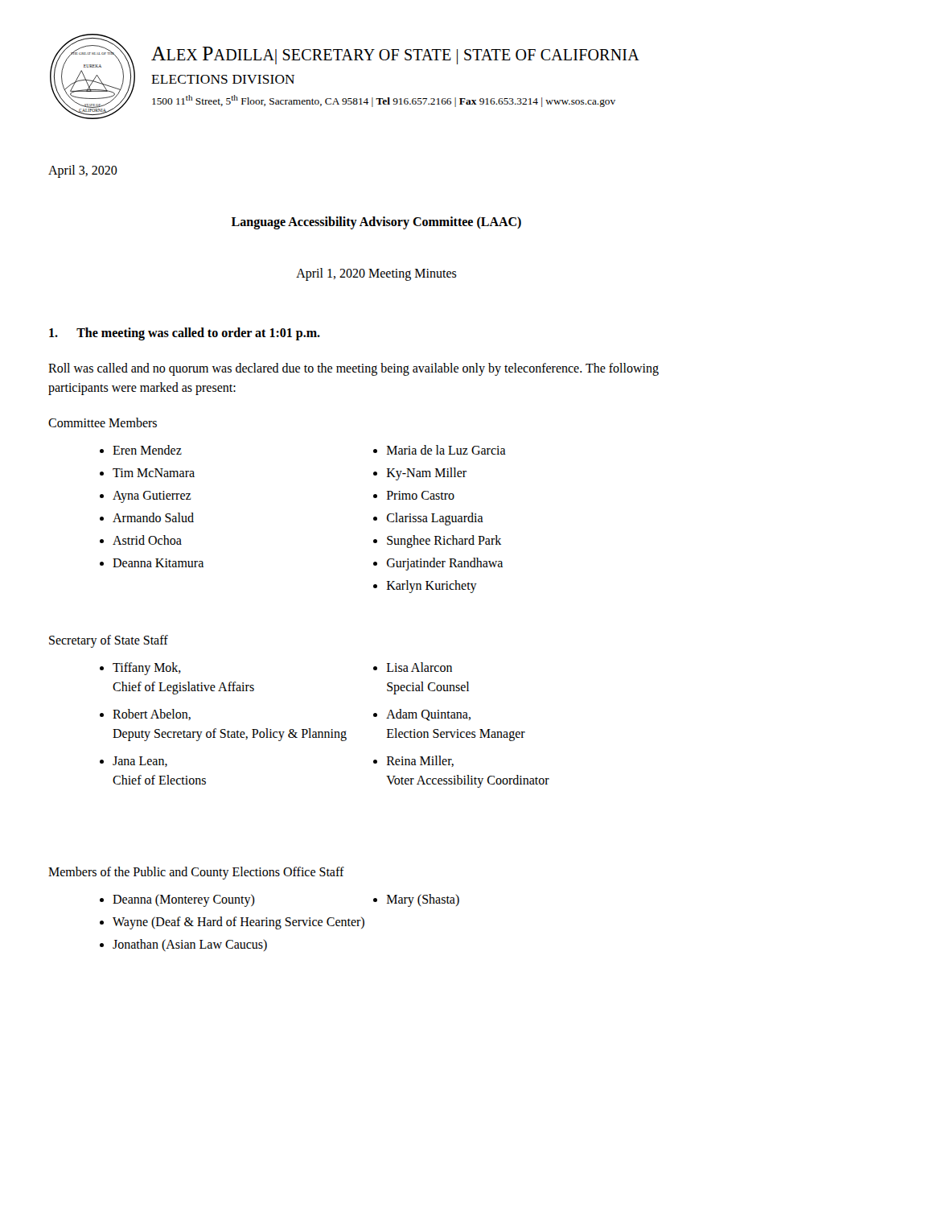THE GREAT SEAL OF THE STATE OF CALIFORNIA EUREKA
ALEX PADILLA| SECRETARY OF STATE | STATE OF CALIFORNIA
ELECTIONS DIVISION
1500 11th Street, 5th Floor, Sacramento, CA 95814 | Tel 916.657.2166 | Fax 916.653.3214 | www.sos.ca.gov
April 3, 2020
Language Accessibility Advisory Committee (LAAC)
April 1, 2020 Meeting Minutes
1. The meeting was called to order at 1:01 p.m.
Roll was called and no quorum was declared due to the meeting being available only by teleconference. The following participants were marked as present:
Committee Members
Eren Mendez
Tim McNamara
Ayna Gutierrez
Armando Salud
Astrid Ochoa
Deanna Kitamura
Maria de la Luz Garcia
Ky-Nam Miller
Primo Castro
Clarissa Laguardia
Sunghee Richard Park
Gurjatinder Randhawa
Karlyn Kurichety
Secretary of State Staff
Tiffany Mok,Chief of Legislative Affairs
Robert Abelon,Deputy Secretary of State, Policy & Planning
Jana Lean,Chief of Elections
Lisa AlarconSpecial Counsel
Adam Quintana,Election Services Manager
Reina Miller,Voter Accessibility Coordinator
Members of the Public and County Elections Office Staff
Deanna (Monterey County)
Wayne (Deaf & Hard of Hearing Service Center)
Jonathan (Asian Law Caucus)
Mary (Shasta)